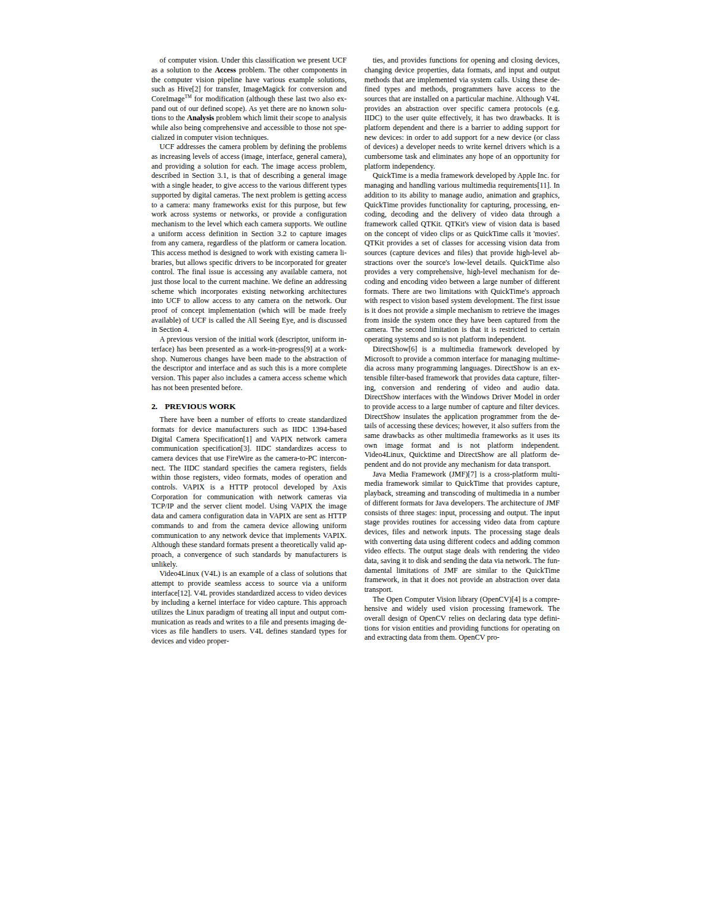of computer vision. Under this classification we present UCF as a solution to the Access problem. The other components in the computer vision pipeline have various example solutions, such as Hive[2] for transfer, ImageMagick for conversion and CoreImageTM for modification (although these last two also expand out of our defined scope). As yet there are no known solutions to the Analysis problem which limit their scope to analysis while also being comprehensive and accessible to those not specialized in computer vision techniques.
UCF addresses the camera problem by defining the problems as increasing levels of access (image, interface, general camera), and providing a solution for each. The image access problem, described in Section 3.1, is that of describing a general image with a single header, to give access to the various different types supported by digital cameras. The next problem is getting access to a camera: many frameworks exist for this purpose, but few work across systems or networks, or provide a configuration mechanism to the level which each camera supports. We outline a uniform access definition in Section 3.2 to capture images from any camera, regardless of the platform or camera location. This access method is designed to work with existing camera libraries, but allows specific drivers to be incorporated for greater control. The final issue is accessing any available camera, not just those local to the current machine. We define an addressing scheme which incorporates existing networking architectures into UCF to allow access to any camera on the network. Our proof of concept implementation (which will be made freely available) of UCF is called the All Seeing Eye, and is discussed in Section 4.
A previous version of the initial work (descriptor, uniform interface) has been presented as a work-in-progress[9] at a workshop. Numerous changes have been made to the abstraction of the descriptor and interface and as such this is a more complete version. This paper also includes a camera access scheme which has not been presented before.
2. PREVIOUS WORK
There have been a number of efforts to create standardized formats for device manufacturers such as IIDC 1394-based Digital Camera Specification[1] and VAPIX network camera communication specification[3]. IIDC standardizes access to camera devices that use FireWire as the camera-to-PC interconnect. The IIDC standard specifies the camera registers, fields within those registers, video formats, modes of operation and controls. VAPIX is a HTTP protocol developed by Axis Corporation for communication with network cameras via TCP/IP and the server client model. Using VAPIX the image data and camera configuration data in VAPIX are sent as HTTP commands to and from the camera device allowing uniform communication to any network device that implements VAPIX. Although these standard formats present a theoretically valid approach, a convergence of such standards by manufacturers is unlikely.
Video4Linux (V4L) is an example of a class of solutions that attempt to provide seamless access to source via a uniform interface[12]. V4L provides standardized access to video devices by including a kernel interface for video capture. This approach utilizes the Linux paradigm of treating all input and output communication as reads and writes to a file and presents imaging devices as file handlers to users. V4L defines standard types for devices and video proper-
ties, and provides functions for opening and closing devices, changing device properties, data formats, and input and output methods that are implemented via system calls. Using these defined types and methods, programmers have access to the sources that are installed on a particular machine. Although V4L provides an abstraction over specific camera protocols (e.g. IIDC) to the user quite effectively, it has two drawbacks. It is platform dependent and there is a barrier to adding support for new devices: in order to add support for a new device (or class of devices) a developer needs to write kernel drivers which is a cumbersome task and eliminates any hope of an opportunity for platform independency.
QuickTime is a media framework developed by Apple Inc. for managing and handling various multimedia requirements[11]. In addition to its ability to manage audio, animation and graphics, QuickTime provides functionality for capturing, processing, encoding, decoding and the delivery of video data through a framework called QTKit. QTKit's view of vision data is based on the concept of video clips or as QuickTime calls it 'movies'. QTKit provides a set of classes for accessing vision data from sources (capture devices and files) that provide high-level abstractions over the source's low-level details. QuickTime also provides a very comprehensive, high-level mechanism for decoding and encoding video between a large number of different formats. There are two limitations with QuickTime's approach with respect to vision based system development. The first issue is it does not provide a simple mechanism to retrieve the images from inside the system once they have been captured from the camera. The second limitation is that it is restricted to certain operating systems and so is not platform independent.
DirectShow[6] is a multimedia framework developed by Microsoft to provide a common interface for managing multimedia across many programming languages. DirectShow is an extensible filter-based framework that provides data capture, filtering, conversion and rendering of video and audio data. DirectShow interfaces with the Windows Driver Model in order to provide access to a large number of capture and filter devices. DirectShow insulates the application programmer from the details of accessing these devices; however, it also suffers from the same drawbacks as other multimedia frameworks as it uses its own image format and is not platform independent. Video4Linux, Quicktime and DirectShow are all platform dependent and do not provide any mechanism for data transport.
Java Media Framework (JMF)[7] is a cross-platform multimedia framework similar to QuickTime that provides capture, playback, streaming and transcoding of multimedia in a number of different formats for Java developers. The architecture of JMF consists of three stages: input, processing and output. The input stage provides routines for accessing video data from capture devices, files and network inputs. The processing stage deals with converting data using different codecs and adding common video effects. The output stage deals with rendering the video data, saving it to disk and sending the data via network. The fundamental limitations of JMF are similar to the QuickTime framework, in that it does not provide an abstraction over data transport.
The Open Computer Vision library (OpenCV)[4] is a comprehensive and widely used vision processing framework. The overall design of OpenCV relies on declaring data type definitions for vision entities and providing functions for operating on and extracting data from them. OpenCV pro-